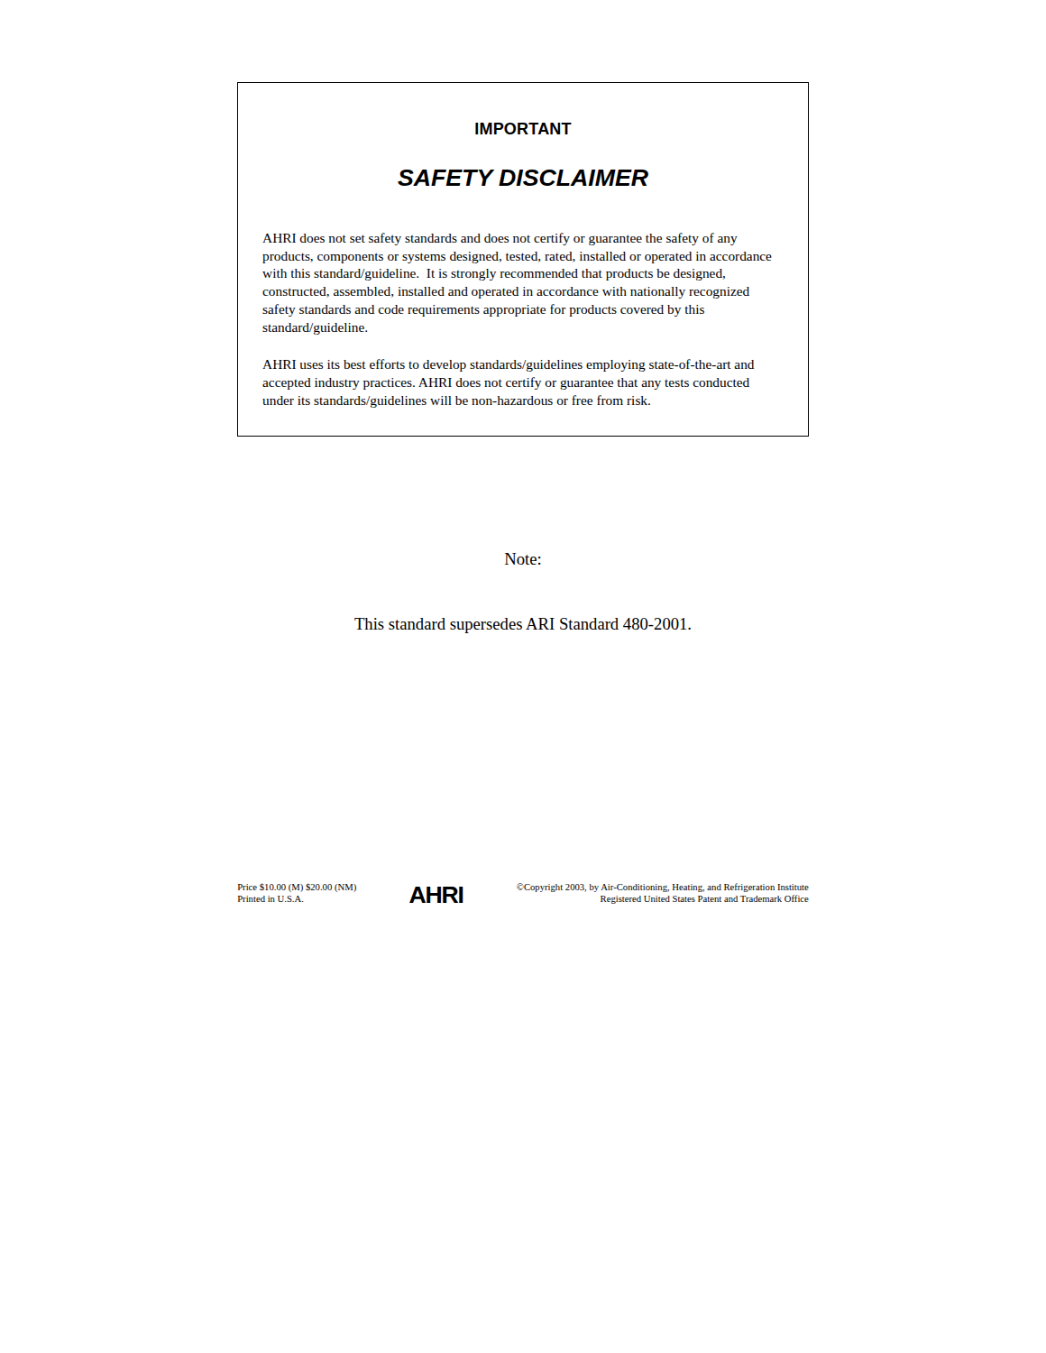IMPORTANT
SAFETY DISCLAIMER
AHRI does not set safety standards and does not certify or guarantee the safety of any products, components or systems designed, tested, rated, installed or operated in accordance with this standard/guideline. It is strongly recommended that products be designed, constructed, assembled, installed and operated in accordance with nationally recognized safety standards and code requirements appropriate for products covered by this standard/guideline.
AHRI uses its best efforts to develop standards/guidelines employing state-of-the-art and accepted industry practices. AHRI does not certify or guarantee that any tests conducted under its standards/guidelines will be non-hazardous or free from risk.
Note:
This standard supersedes ARI Standard 480-2001.
Price $10.00 (M) $20.00 (NM)
Printed in U.S.A.
AHRI
©Copyright 2003, by Air-Conditioning, Heating, and Refrigeration Institute
Registered United States Patent and Trademark Office